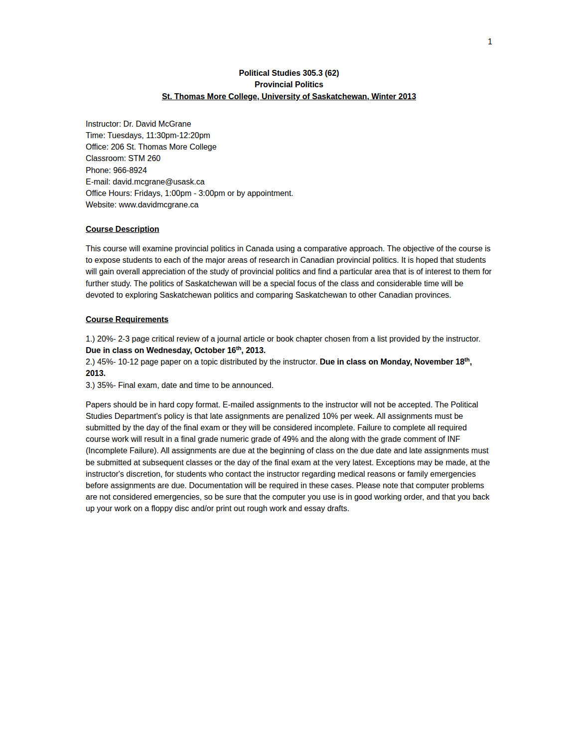1
Political Studies 305.3 (62)
Provincial Politics
St. Thomas More College, University of Saskatchewan, Winter 2013
Instructor: Dr. David McGrane
Time: Tuesdays, 11:30pm-12:20pm
Office: 206 St. Thomas More College
Classroom: STM 260
Phone: 966-8924
E-mail: david.mcgrane@usask.ca
Office Hours: Fridays, 1:00pm - 3:00pm or by appointment.
Website: www.davidmcgrane.ca
Course Description
This course will examine provincial politics in Canada using a comparative approach. The objective of the course is to expose students to each of the major areas of research in Canadian provincial politics. It is hoped that students will gain overall appreciation of the study of provincial politics and find a particular area that is of interest to them for further study. The politics of Saskatchewan will be a special focus of the class and considerable time will be devoted to exploring Saskatchewan politics and comparing Saskatchewan to other Canadian provinces.
Course Requirements
1.) 20%- 2-3 page critical review of a journal article or book chapter chosen from a list provided by the instructor. Due in class on Wednesday, October 16th, 2013.
2.) 45%- 10-12 page paper on a topic distributed by the instructor. Due in class on Monday, November 18th, 2013.
3.) 35%- Final exam, date and time to be announced.
Papers should be in hard copy format. E-mailed assignments to the instructor will not be accepted. The Political Studies Department's policy is that late assignments are penalized 10% per week. All assignments must be submitted by the day of the final exam or they will be considered incomplete. Failure to complete all required course work will result in a final grade numeric grade of 49% and the along with the grade comment of INF (Incomplete Failure). All assignments are due at the beginning of class on the due date and late assignments must be submitted at subsequent classes or the day of the final exam at the very latest. Exceptions may be made, at the instructor's discretion, for students who contact the instructor regarding medical reasons or family emergencies before assignments are due. Documentation will be required in these cases. Please note that computer problems are not considered emergencies, so be sure that the computer you use is in good working order, and that you back up your work on a floppy disc and/or print out rough work and essay drafts.